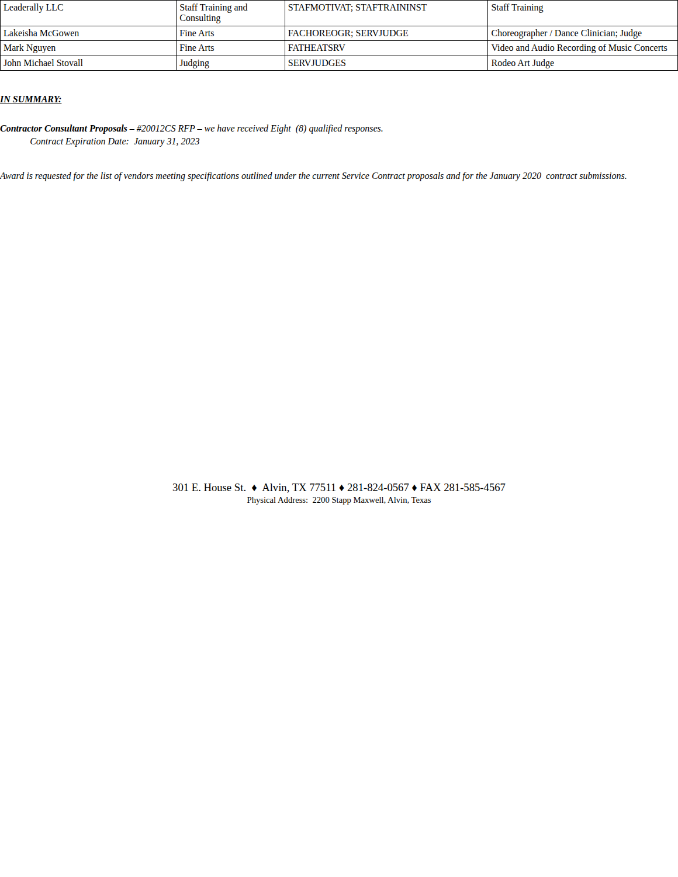| Leaderally LLC | Staff Training and Consulting | STAFMOTIVAT; STAFTRAININST | Staff Training |
| Lakeisha McGowen | Fine Arts | FACHOREOGR; SERVJUDGE | Choreographer / Dance Clinician; Judge |
| Mark Nguyen | Fine Arts | FATHEATSRV | Video and Audio Recording of Music Concerts |
| John Michael Stovall | Judging | SERVJUDGES | Rodeo Art Judge |
IN SUMMARY:
Contractor Consultant Proposals – #20012CS RFP – we have received Eight (8) qualified responses.
Contract Expiration Date: January 31, 2023
Award is requested for the list of vendors meeting specifications outlined under the current Service Contract proposals and for the January 2020 contract submissions.
301 E. House St. ♦ Alvin, TX 77511 ♦ 281-824-0567 ♦ FAX 281-585-4567
Physical Address: 2200 Stapp Maxwell, Alvin, Texas